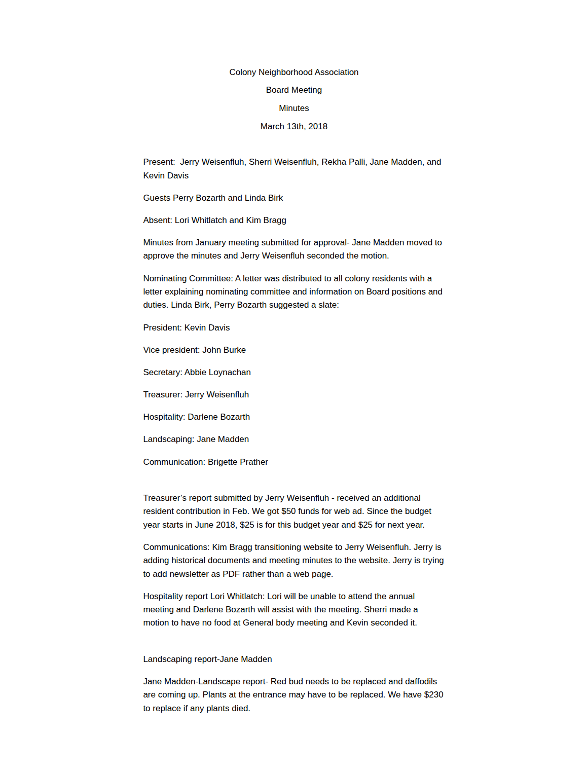Colony Neighborhood Association
Board Meeting
Minutes
March 13th, 2018
Present: Jerry Weisenfluh, Sherri Weisenfluh, Rekha Palli, Jane Madden, and Kevin Davis
Guests Perry Bozarth and Linda Birk
Absent: Lori Whitlatch and Kim Bragg
Minutes from January meeting submitted for approval- Jane Madden moved to approve the minutes and Jerry Weisenfluh seconded the motion.
Nominating Committee: A letter was distributed to all colony residents with a letter explaining nominating committee and information on Board positions and duties. Linda Birk, Perry Bozarth suggested a slate:
President: Kevin Davis
Vice president: John Burke
Secretary: Abbie Loynachan
Treasurer: Jerry Weisenfluh
Hospitality: Darlene Bozarth
Landscaping: Jane Madden
Communication: Brigette Prather
Treasurer’s report submitted by Jerry Weisenfluh - received an additional resident contribution in Feb. We got $50 funds for web ad. Since the budget year starts in June 2018, $25 is for this budget year and $25 for next year.
Communications: Kim Bragg transitioning website to Jerry Weisenfluh. Jerry is adding historical documents and meeting minutes to the website. Jerry is trying to add newsletter as PDF rather than a web page.
Hospitality report Lori Whitlatch: Lori will be unable to attend the annual meeting and Darlene Bozarth will assist with the meeting. Sherri made a motion to have no food at General body meeting and Kevin seconded it.
Landscaping report-Jane Madden
Jane Madden-Landscape report- Red bud needs to be replaced and daffodils are coming up. Plants at the entrance may have to be replaced. We have $230 to replace if any plants died.